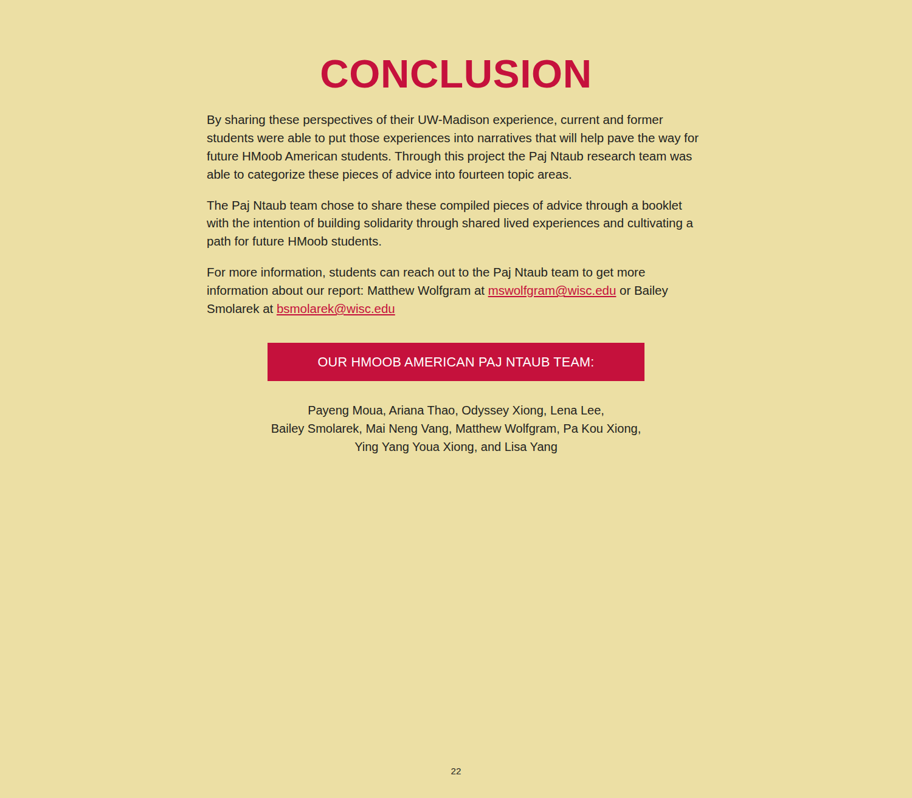CONCLUSION
By sharing these perspectives of their UW-Madison experience, current and former students were able to put those experiences into narratives that will help pave the way for future HMoob American students. Through this project the Paj Ntaub research team was able to categorize these pieces of advice into fourteen topic areas.
The Paj Ntaub team chose to share these compiled pieces of advice through a booklet with the intention of building solidarity through shared lived experiences and cultivating a path for future HMoob students.
For more information, students can reach out to the Paj Ntaub team to get more information about our report: Matthew Wolfgram at mswolfgram@wisc.edu or Bailey Smolarek at bsmolarek@wisc.edu
OUR HMOOB AMERICAN PAJ NTAUB TEAM:
Payeng Moua, Ariana Thao, Odyssey Xiong, Lena Lee,
Bailey Smolarek, Mai Neng Vang, Matthew Wolfgram, Pa Kou Xiong,
Ying Yang Youa Xiong, and Lisa Yang
22